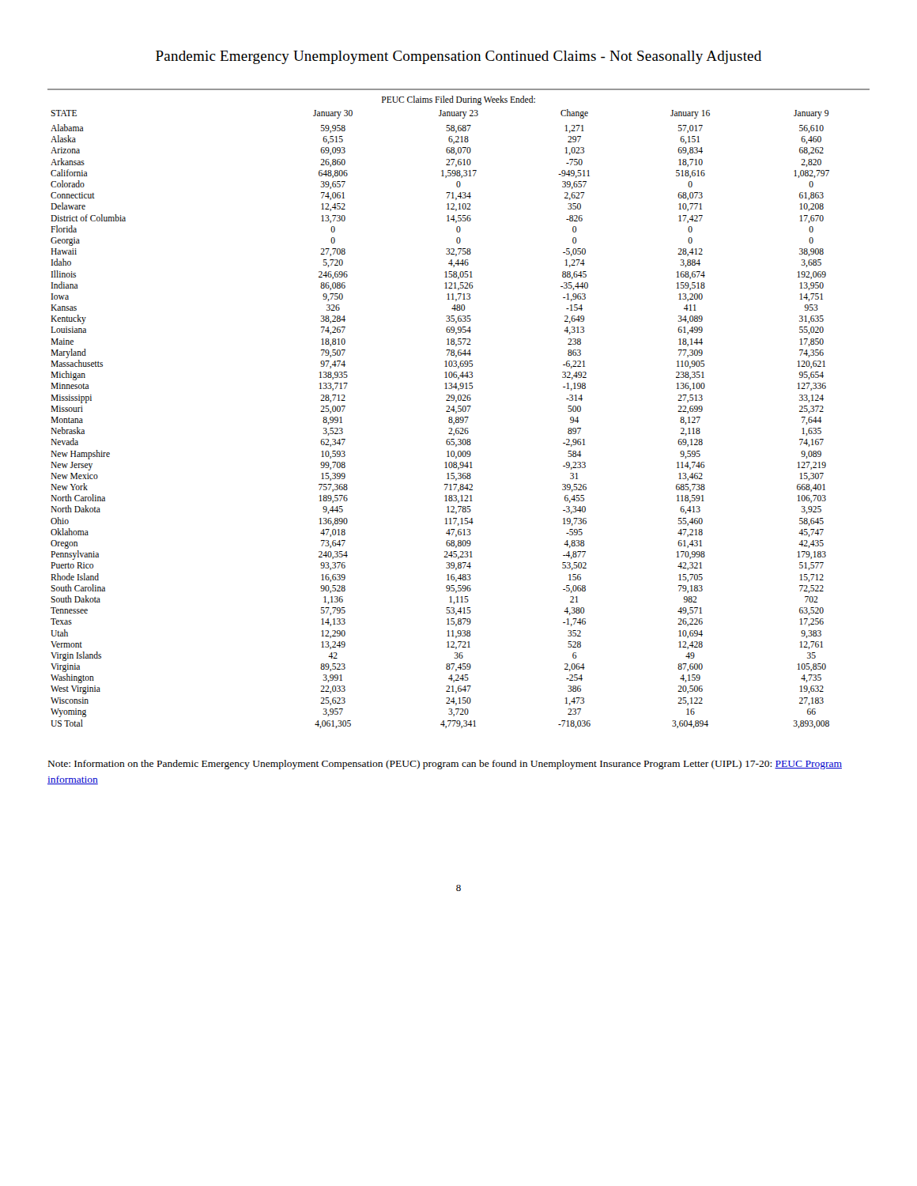Pandemic Emergency Unemployment Compensation Continued Claims - Not Seasonally Adjusted
PEUC Claims Filed During Weeks Ended:
| STATE | January 30 | January 23 | Change | January 16 | January 9 |
| --- | --- | --- | --- | --- | --- |
| Alabama | 59,958 | 58,687 | 1,271 | 57,017 | 56,610 |
| Alaska | 6,515 | 6,218 | 297 | 6,151 | 6,460 |
| Arizona | 69,093 | 68,070 | 1,023 | 69,834 | 68,262 |
| Arkansas | 26,860 | 27,610 | -750 | 18,710 | 2,820 |
| California | 648,806 | 1,598,317 | -949,511 | 518,616 | 1,082,797 |
| Colorado | 39,657 | 0 | 39,657 | 0 | 0 |
| Connecticut | 74,061 | 71,434 | 2,627 | 68,073 | 61,863 |
| Delaware | 12,452 | 12,102 | 350 | 10,771 | 10,208 |
| District of Columbia | 13,730 | 14,556 | -826 | 17,427 | 17,670 |
| Florida | 0 | 0 | 0 | 0 | 0 |
| Georgia | 0 | 0 | 0 | 0 | 0 |
| Hawaii | 27,708 | 32,758 | -5,050 | 28,412 | 38,908 |
| Idaho | 5,720 | 4,446 | 1,274 | 3,884 | 3,685 |
| Illinois | 246,696 | 158,051 | 88,645 | 168,674 | 192,069 |
| Indiana | 86,086 | 121,526 | -35,440 | 159,518 | 13,950 |
| Iowa | 9,750 | 11,713 | -1,963 | 13,200 | 14,751 |
| Kansas | 326 | 480 | -154 | 411 | 953 |
| Kentucky | 38,284 | 35,635 | 2,649 | 34,089 | 31,635 |
| Louisiana | 74,267 | 69,954 | 4,313 | 61,499 | 55,020 |
| Maine | 18,810 | 18,572 | 238 | 18,144 | 17,850 |
| Maryland | 79,507 | 78,644 | 863 | 77,309 | 74,356 |
| Massachusetts | 97,474 | 103,695 | -6,221 | 110,905 | 120,621 |
| Michigan | 138,935 | 106,443 | 32,492 | 238,351 | 95,654 |
| Minnesota | 133,717 | 134,915 | -1,198 | 136,100 | 127,336 |
| Mississippi | 28,712 | 29,026 | -314 | 27,513 | 33,124 |
| Missouri | 25,007 | 24,507 | 500 | 22,699 | 25,372 |
| Montana | 8,991 | 8,897 | 94 | 8,127 | 7,644 |
| Nebraska | 3,523 | 2,626 | 897 | 2,118 | 1,635 |
| Nevada | 62,347 | 65,308 | -2,961 | 69,128 | 74,167 |
| New Hampshire | 10,593 | 10,009 | 584 | 9,595 | 9,089 |
| New Jersey | 99,708 | 108,941 | -9,233 | 114,746 | 127,219 |
| New Mexico | 15,399 | 15,368 | 31 | 13,462 | 15,307 |
| New York | 757,368 | 717,842 | 39,526 | 685,738 | 668,401 |
| North Carolina | 189,576 | 183,121 | 6,455 | 118,591 | 106,703 |
| North Dakota | 9,445 | 12,785 | -3,340 | 6,413 | 3,925 |
| Ohio | 136,890 | 117,154 | 19,736 | 55,460 | 58,645 |
| Oklahoma | 47,018 | 47,613 | -595 | 47,218 | 45,747 |
| Oregon | 73,647 | 68,809 | 4,838 | 61,431 | 42,435 |
| Pennsylvania | 240,354 | 245,231 | -4,877 | 170,998 | 179,183 |
| Puerto Rico | 93,376 | 39,874 | 53,502 | 42,321 | 51,577 |
| Rhode Island | 16,639 | 16,483 | 156 | 15,705 | 15,712 |
| South Carolina | 90,528 | 95,596 | -5,068 | 79,183 | 72,522 |
| South Dakota | 1,136 | 1,115 | 21 | 982 | 702 |
| Tennessee | 57,795 | 53,415 | 4,380 | 49,571 | 63,520 |
| Texas | 14,133 | 15,879 | -1,746 | 26,226 | 17,256 |
| Utah | 12,290 | 11,938 | 352 | 10,694 | 9,383 |
| Vermont | 13,249 | 12,721 | 528 | 12,428 | 12,761 |
| Virgin Islands | 42 | 36 | 6 | 49 | 35 |
| Virginia | 89,523 | 87,459 | 2,064 | 87,600 | 105,850 |
| Washington | 3,991 | 4,245 | -254 | 4,159 | 4,735 |
| West Virginia | 22,033 | 21,647 | 386 | 20,506 | 19,632 |
| Wisconsin | 25,623 | 24,150 | 1,473 | 25,122 | 27,183 |
| Wyoming | 3,957 | 3,720 | 237 | 16 | 66 |
| US Total | 4,061,305 | 4,779,341 | -718,036 | 3,604,894 | 3,893,008 |
Note: Information on the Pandemic Emergency Unemployment Compensation (PEUC) program can be found in Unemployment Insurance Program Letter (UIPL) 17-20: PEUC Program information
8